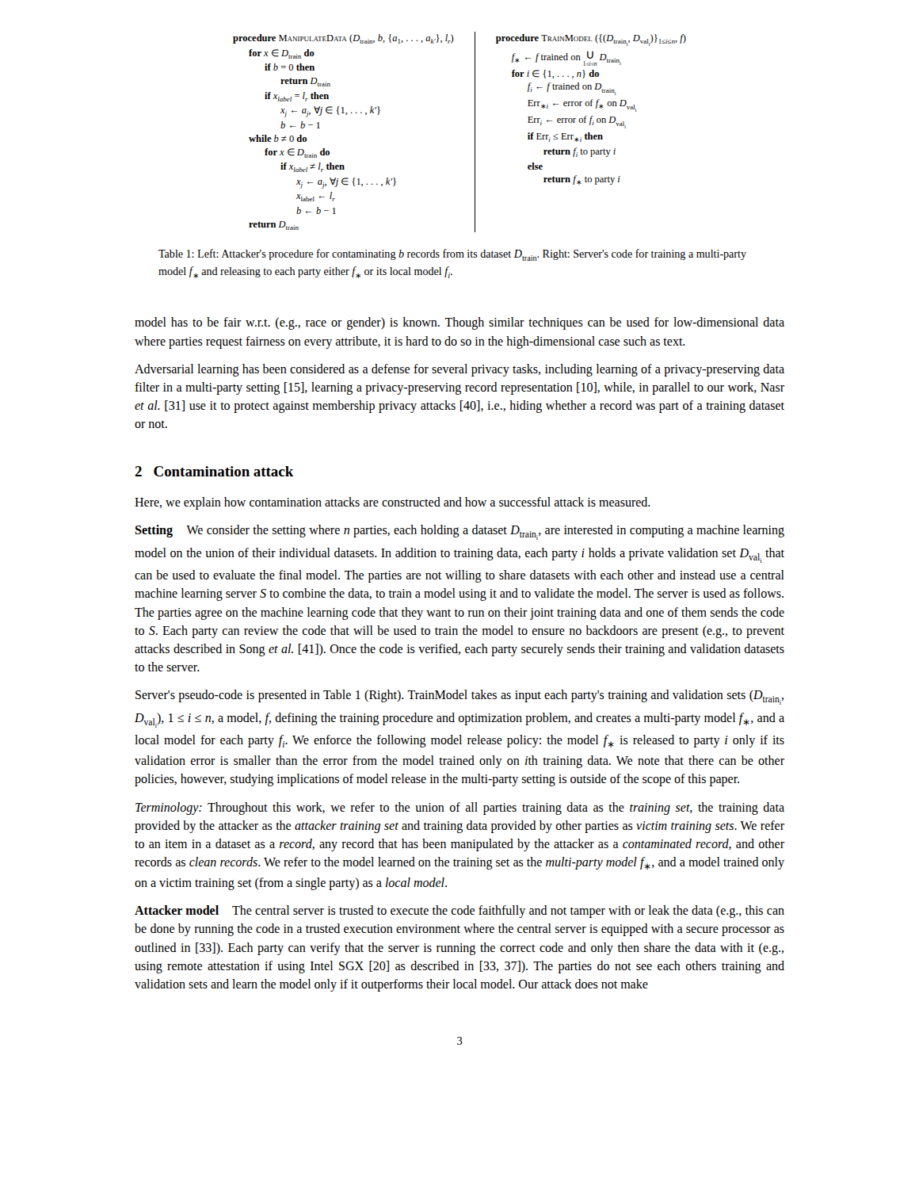procedure ManipulateData (Dtrain, b, {a1, . . . , ak′}, lr) for x ∈ Dtrain do if b = 0 then return Dtrain if xlabel = lr then xj ← aj, ∀j ∈ {1, . . . , k′} b ← b − 1 while b ≠ 0 do for x ∈ Dtrain do if xlabel ≠ lr then xj ← aj, ∀j ∈ {1, . . . , k′} xlabel ← lr b ← b − 1 return Dtrain
procedure TrainModel ({(Dtraini, Dvali)}1≤i≤n, f) f∗ ← f trained on ∪1≤i≤n Dtraini for i ∈ {1, . . . , n} do fi ← f trained on Dtraini Err∗i ← error of f∗ on Dvali Erri ← error of fi on Dvali if Erri ≤ Err∗i then return fi to party i else return f∗ to party i
Table 1: Left: Attacker's procedure for contaminating b records from its dataset Dtrain. Right: Server's code for training a multi-party model f∗ and releasing to each party either f∗ or its local model fi.
model has to be fair w.r.t. (e.g., race or gender) is known. Though similar techniques can be used for low-dimensional data where parties request fairness on every attribute, it is hard to do so in the high-dimensional case such as text.
Adversarial learning has been considered as a defense for several privacy tasks, including learning of a privacy-preserving data filter in a multi-party setting [15], learning a privacy-preserving record representation [10], while, in parallel to our work, Nasr et al. [31] use it to protect against membership privacy attacks [40], i.e., hiding whether a record was part of a training dataset or not.
2 Contamination attack
Here, we explain how contamination attacks are constructed and how a successful attack is measured.
Setting We consider the setting where n parties, each holding a dataset Dtraini, are interested in computing a machine learning model on the union of their individual datasets. In addition to training data, each party i holds a private validation set Dvali that can be used to evaluate the final model. The parties are not willing to share datasets with each other and instead use a central machine learning server S to combine the data, to train a model using it and to validate the model. The server is used as follows. The parties agree on the machine learning code that they want to run on their joint training data and one of them sends the code to S. Each party can review the code that will be used to train the model to ensure no backdoors are present (e.g., to prevent attacks described in Song et al. [41]). Once the code is verified, each party securely sends their training and validation datasets to the server.
Server's pseudo-code is presented in Table 1 (Right). TrainModel takes as input each party's training and validation sets (Dtraini, Dvali), 1 ≤ i ≤ n, a model, f, defining the training procedure and optimization problem, and creates a multi-party model f∗, and a local model for each party fi. We enforce the following model release policy: the model f∗ is released to party i only if its validation error is smaller than the error from the model trained only on ith training data. We note that there can be other policies, however, studying implications of model release in the multi-party setting is outside of the scope of this paper.
Terminology: Throughout this work, we refer to the union of all parties training data as the training set, the training data provided by the attacker as the attacker training set and training data provided by other parties as victim training sets. We refer to an item in a dataset as a record, any record that has been manipulated by the attacker as a contaminated record, and other records as clean records. We refer to the model learned on the training set as the multi-party model f∗, and a model trained only on a victim training set (from a single party) as a local model.
Attacker model The central server is trusted to execute the code faithfully and not tamper with or leak the data (e.g., this can be done by running the code in a trusted execution environment where the central server is equipped with a secure processor as outlined in [33]). Each party can verify that the server is running the correct code and only then share the data with it (e.g., using remote attestation if using Intel SGX [20] as described in [33, 37]). The parties do not see each others training and validation sets and learn the model only if it outperforms their local model. Our attack does not make
3